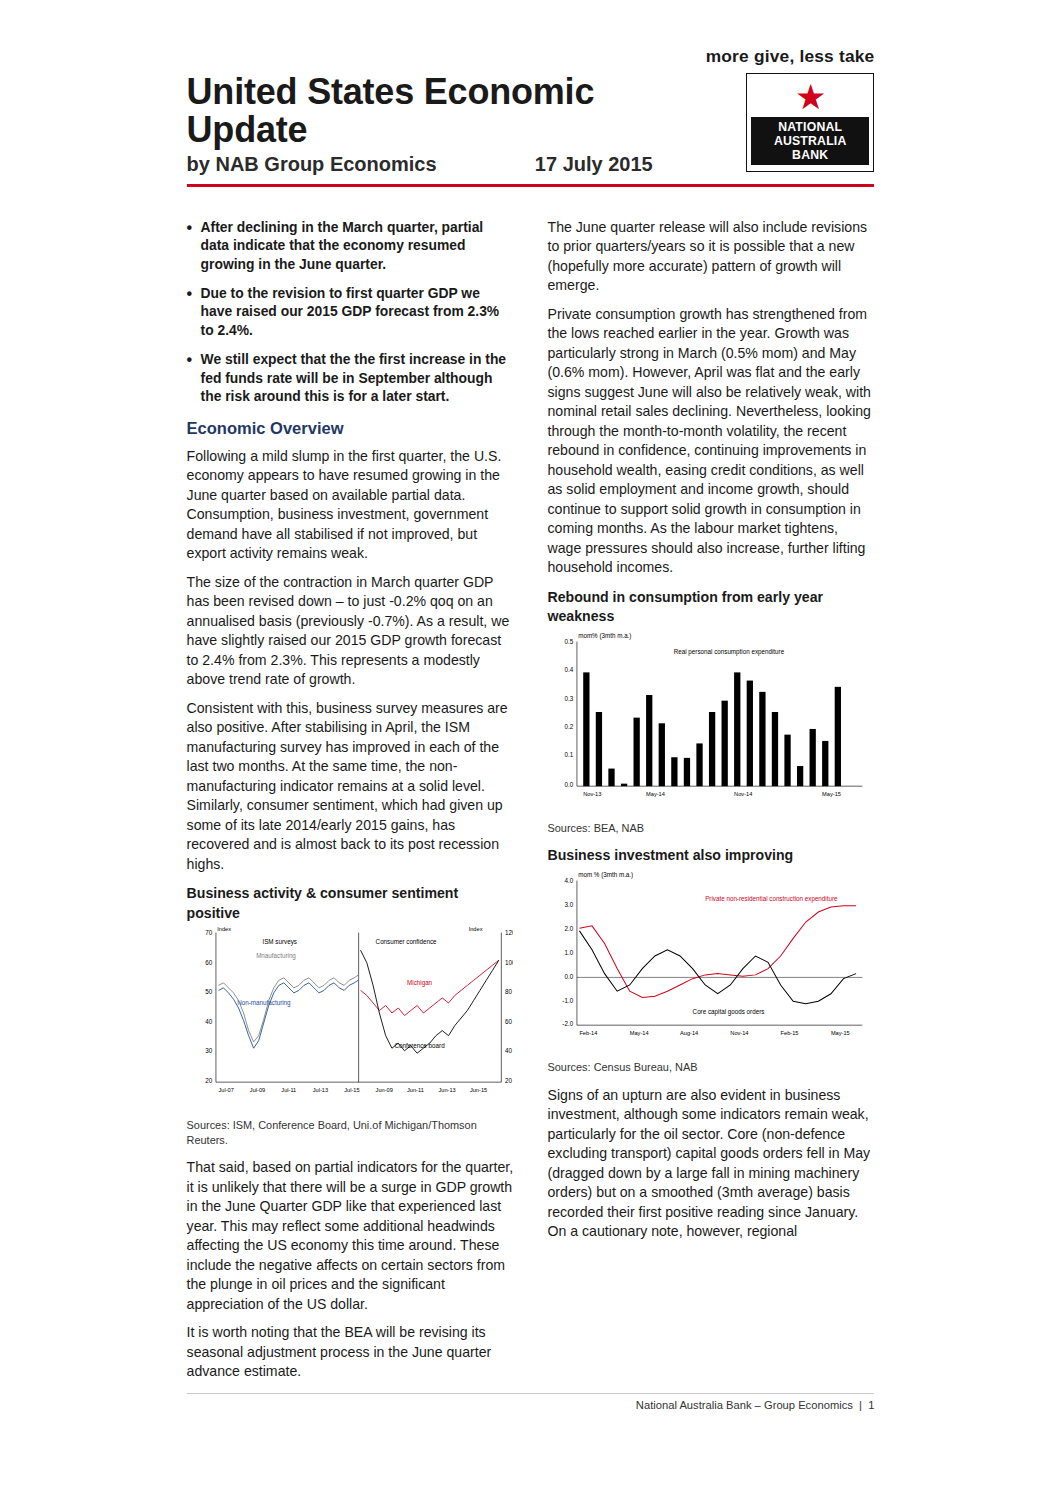more give, less take
United States Economic Update
by NAB Group Economics 17 July 2015
★
NATIONAL
AUSTRALIA
BANK
After declining in the March quarter, partial data indicate that the economy resumed growing in the June quarter.
Due to the revision to first quarter GDP we have raised our 2015 GDP forecast from 2.3% to 2.4%.
We still expect that the the first increase in the fed funds rate will be in September although the risk around this is for a later start.
Economic Overview
Following a mild slump in the first quarter, the U.S. economy appears to have resumed growing in the June quarter based on available partial data. Consumption, business investment, government demand have all stabilised if not improved, but export activity remains weak.
The size of the contraction in March quarter GDP has been revised down – to just -0.2% qoq on an annualised basis (previously -0.7%). As a result, we have slightly raised our 2015 GDP growth forecast to 2.4% from 2.3%. This represents a modestly above trend rate of growth.
Consistent with this, business survey measures are also positive. After stabilising in April, the ISM manufacturing survey has improved in each of the last two months. At the same time, the non-manufacturing indicator remains at a solid level. Similarly, consumer sentiment, which had given up some of its late 2014/early 2015 gains, has recovered and is almost back to its post recession highs.
Business activity & consumer sentiment positive
70 60 50 40 30 20 Index 120 100 80 60 40 20 Index ISM surveys Consumer confidence Mnaufacturing Non-manufacturing Michigan Conference board Jul-07 Jul-09 Jul-11 Jul-13 Jul-15 Jun-09 Jun-11 Jun-13 Jun-15
Sources: ISM, Conference Board, Uni.of Michigan/Thomson Reuters.
That said, based on partial indicators for the quarter, it is unlikely that there will be a surge in GDP growth in the June Quarter GDP like that experienced last year. This may reflect some additional headwinds affecting the US economy this time around. These include the negative affects on certain sectors from the plunge in oil prices and the significant appreciation of the US dollar.
It is worth noting that the BEA will be revising its seasonal adjustment process in the June quarter advance estimate.
The June quarter release will also include revisions to prior quarters/years so it is possible that a new (hopefully more accurate) pattern of growth will emerge.
Private consumption growth has strengthened from the lows reached earlier in the year. Growth was particularly strong in March (0.5% mom) and May (0.6% mom). However, April was flat and the early signs suggest June will also be relatively weak, with nominal retail sales declining. Nevertheless, looking through the month-to-month volatility, the recent rebound in confidence, continuing improvements in household wealth, easing credit conditions, as well as solid employment and income growth, should continue to support solid growth in consumption in coming months. As the labour market tightens, wage pressures should also increase, further lifting household incomes.
Rebound in consumption from early year weakness
mom% (3mth m.a.) 0.5 0.4 0.3 0.2 0.1 0.0 Real personal consumption expenditure Nov-13 May-14 Nov-14 May-15
Sources: BEA, NAB
Business investment also improving
mom % (3mth m.a.) 4.0 3.0 2.0 1.0 0.0 -1.0 -2.0 Private non-residential construction expenditure Core capital goods orders Feb-14 May-14 Aug-14 Nov-14 Feb-15 May-15
Sources: Census Bureau, NAB
Signs of an upturn are also evident in business investment, although some indicators remain weak, particularly for the oil sector. Core (non-defence excluding transport) capital goods orders fell in May (dragged down by a large fall in mining machinery orders) but on a smoothed (3mth average) basis recorded their first positive reading since January. On a cautionary note, however, regional
National Australia Bank – Group Economics | 1